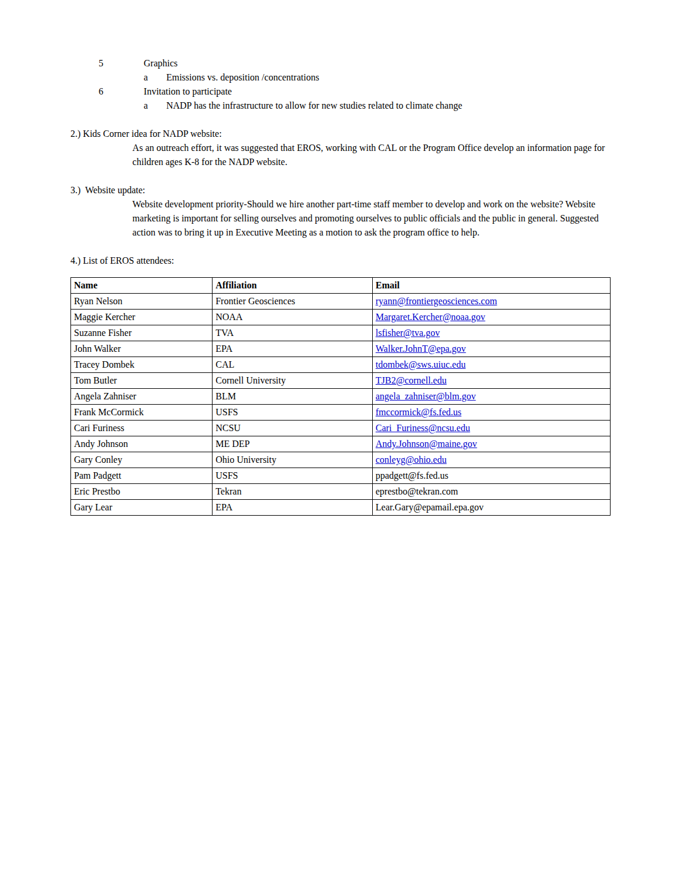5 Graphics
a Emissions vs. deposition /concentrations
6 Invitation to participate
a NADP has the infrastructure to allow for new studies related to climate change
2.) Kids Corner idea for NADP website:
As an outreach effort, it was suggested that EROS, working with CAL or the Program Office develop an information page for children ages K-8 for the NADP website.
3.) Website update:
Website development priority-Should we hire another part-time staff member to develop and work on the website? Website marketing is important for selling ourselves and promoting ourselves to public officials and the public in general. Suggested action was to bring it up in Executive Meeting as a motion to ask the program office to help.
4.) List of EROS attendees:
| Name | Affiliation | Email |
| --- | --- | --- |
| Ryan Nelson | Frontier Geosciences | ryann@frontiergeosciences.com |
| Maggie Kercher | NOAA | Margaret.Kercher@noaa.gov |
| Suzanne Fisher | TVA | lsfisher@tva.gov |
| John Walker | EPA | Walker.JohnT@epa.gov |
| Tracey Dombek | CAL | tdombek@sws.uiuc.edu |
| Tom Butler | Cornell University | TJB2@cornell.edu |
| Angela Zahniser | BLM | angela_zahniser@blm.gov |
| Frank McCormick | USFS | fmccormick@fs.fed.us |
| Cari Furiness | NCSU | Cari_Furiness@ncsu.edu |
| Andy Johnson | ME DEP | Andy.Johnson@maine.gov |
| Gary Conley | Ohio University | conleyg@ohio.edu |
| Pam Padgett | USFS | ppadgett@fs.fed.us |
| Eric Prestbo | Tekran | eprestbo@tekran.com |
| Gary Lear | EPA | Lear.Gary@epamail.epa.gov |